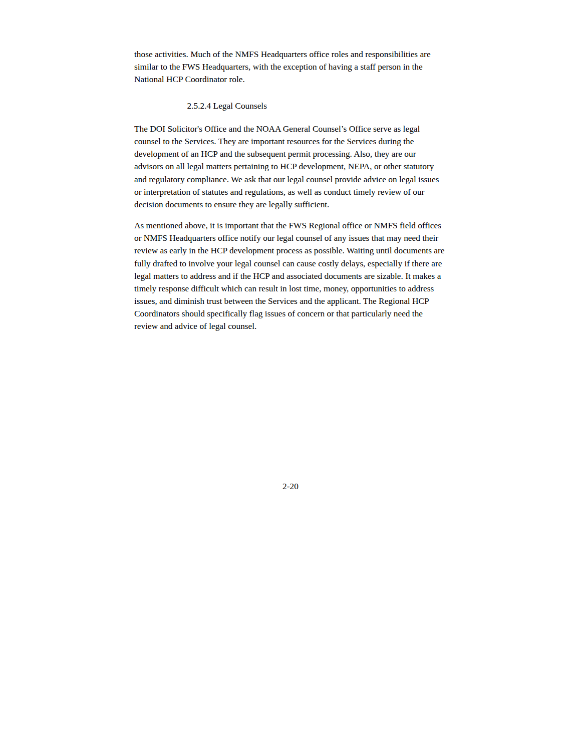those activities. Much of the NMFS Headquarters office roles and responsibilities are similar to the FWS Headquarters, with the exception of having a staff person in the National HCP Coordinator role.
2.5.2.4 Legal Counsels
The DOI Solicitor's Office and the NOAA General Counsel’s Office serve as legal counsel to the Services. They are important resources for the Services during the development of an HCP and the subsequent permit processing. Also, they are our advisors on all legal matters pertaining to HCP development, NEPA, or other statutory and regulatory compliance. We ask that our legal counsel provide advice on legal issues or interpretation of statutes and regulations, as well as conduct timely review of our decision documents to ensure they are legally sufficient.
As mentioned above, it is important that the FWS Regional office or NMFS field offices or NMFS Headquarters office notify our legal counsel of any issues that may need their review as early in the HCP development process as possible. Waiting until documents are fully drafted to involve your legal counsel can cause costly delays, especially if there are legal matters to address and if the HCP and associated documents are sizable. It makes a timely response difficult which can result in lost time, money, opportunities to address issues, and diminish trust between the Services and the applicant. The Regional HCP Coordinators should specifically flag issues of concern or that particularly need the review and advice of legal counsel.
2-20